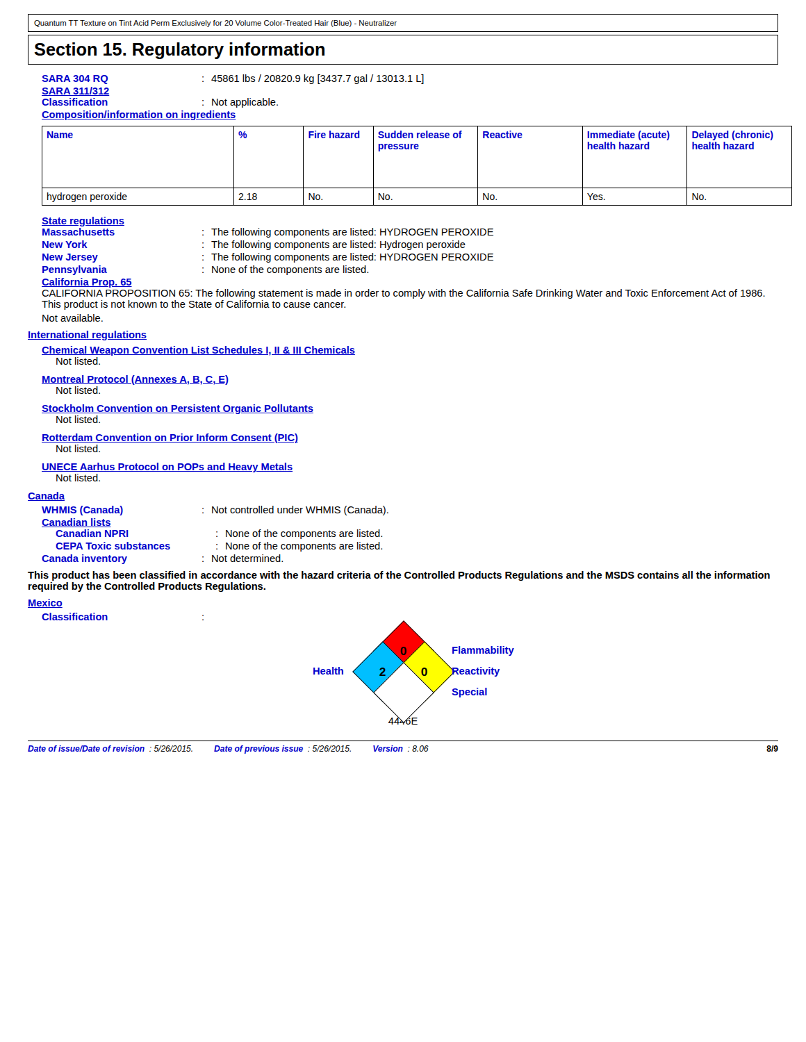Quantum TT Texture on Tint Acid Perm Exclusively for 20 Volume Color-Treated Hair (Blue) - Neutralizer
Section 15. Regulatory information
SARA 304 RQ
:
45861 lbs / 20820.9 kg [3437.7 gal / 13013.1 L]
SARA 311/312
Classification
:
Not applicable.
Composition/information on ingredients
| Name | % | Fire hazard | Sudden release of pressure | Reactive | Immediate (acute) health hazard | Delayed (chronic) health hazard |
| --- | --- | --- | --- | --- | --- | --- |
| hydrogen peroxide | 2.18 | No. | No. | No. | Yes. | No. |
State regulations
Massachusetts
:
The following components are listed: HYDROGEN PEROXIDE
New York
:
The following components are listed: Hydrogen peroxide
New Jersey
:
The following components are listed: HYDROGEN PEROXIDE
Pennsylvania
:
None of the components are listed.
California Prop. 65
CALIFORNIA PROPOSITION 65: The following statement is made in order to comply with the California Safe Drinking Water and Toxic Enforcement Act of 1986. This product is not known to the State of California to cause cancer.
Not available.
International regulations
Chemical Weapon Convention List Schedules I, II & III Chemicals
Not listed.
Montreal Protocol (Annexes A, B, C, E)
Not listed.
Stockholm Convention on Persistent Organic Pollutants
Not listed.
Rotterdam Convention on Prior Inform Consent (PIC)
Not listed.
UNECE Aarhus Protocol on POPs and Heavy Metals
Not listed.
Canada
WHMIS (Canada)
:
Not controlled under WHMIS (Canada).
Canadian lists
Canadian NPRI
:
None of the components are listed.
CEPA Toxic substances
:
None of the components are listed.
Canada inventory
:
Not determined.
This product has been classified in accordance with the hazard criteria of the Controlled Products Regulations and the MSDS contains all the information required by the Controlled Products Regulations.
Mexico
Classification
:
0
2
0
Flammability
Reactivity
Special
Health
4446E
Date of issue/Date of revision : 5/26/2015. Date of previous issue : 5/26/2015. Version : 8.06 8/9